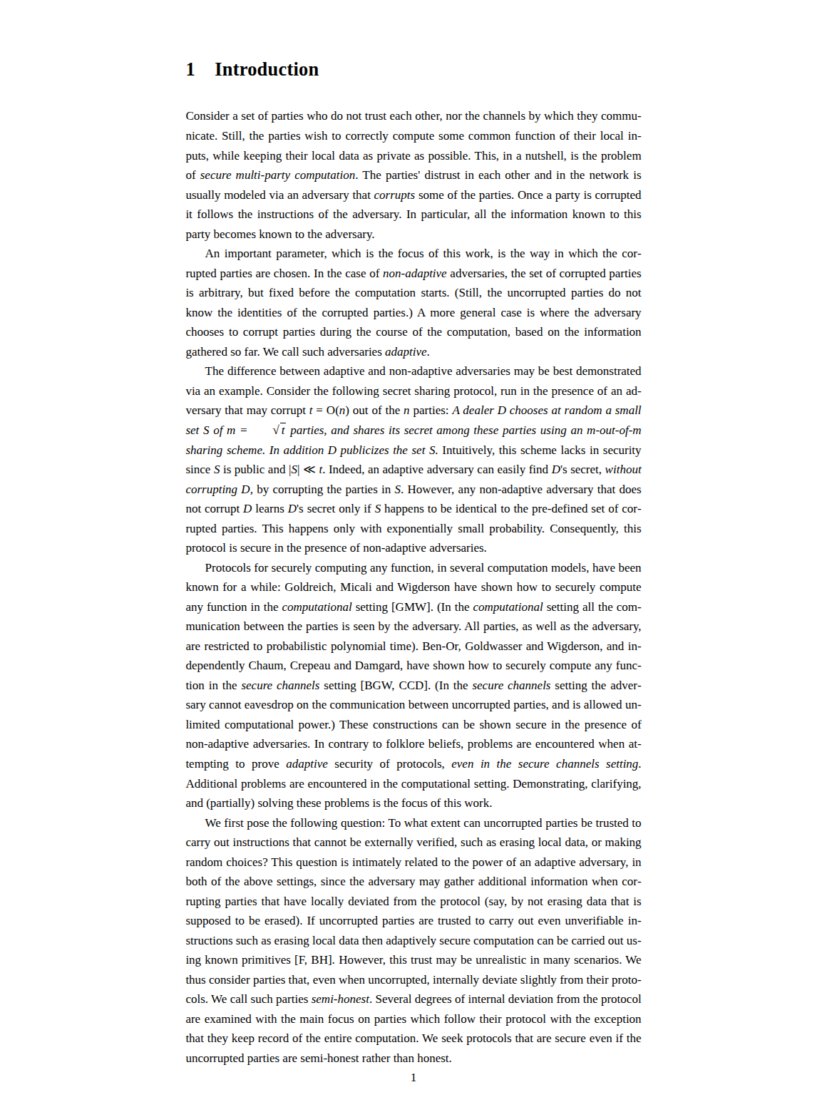1 Introduction
Consider a set of parties who do not trust each other, nor the channels by which they communicate. Still, the parties wish to correctly compute some common function of their local inputs, while keeping their local data as private as possible. This, in a nutshell, is the problem of secure multi-party computation. The parties' distrust in each other and in the network is usually modeled via an adversary that corrupts some of the parties. Once a party is corrupted it follows the instructions of the adversary. In particular, all the information known to this party becomes known to the adversary.
An important parameter, which is the focus of this work, is the way in which the corrupted parties are chosen. In the case of non-adaptive adversaries, the set of corrupted parties is arbitrary, but fixed before the computation starts. (Still, the uncorrupted parties do not know the identities of the corrupted parties.) A more general case is where the adversary chooses to corrupt parties during the course of the computation, based on the information gathered so far. We call such adversaries adaptive.
The difference between adaptive and non-adaptive adversaries may be best demonstrated via an example. Consider the following secret sharing protocol, run in the presence of an adversary that may corrupt t = O(n) out of the n parties: A dealer D chooses at random a small set S of m = √t parties, and shares its secret among these parties using an m-out-of-m sharing scheme. In addition D publicizes the set S. Intuitively, this scheme lacks in security since S is public and |S| ≪ t. Indeed, an adaptive adversary can easily find D's secret, without corrupting D, by corrupting the parties in S. However, any non-adaptive adversary that does not corrupt D learns D's secret only if S happens to be identical to the pre-defined set of corrupted parties. This happens only with exponentially small probability. Consequently, this protocol is secure in the presence of non-adaptive adversaries.
Protocols for securely computing any function, in several computation models, have been known for a while: Goldreich, Micali and Wigderson have shown how to securely compute any function in the computational setting [GMW]. (In the computational setting all the communication between the parties is seen by the adversary. All parties, as well as the adversary, are restricted to probabilistic polynomial time). Ben-Or, Goldwasser and Wigderson, and independently Chaum, Crepeau and Damgard, have shown how to securely compute any function in the secure channels setting [BGW, CCD]. (In the secure channels setting the adversary cannot eavesdrop on the communication between uncorrupted parties, and is allowed unlimited computational power.) These constructions can be shown secure in the presence of non-adaptive adversaries. In contrary to folklore beliefs, problems are encountered when attempting to prove adaptive security of protocols, even in the secure channels setting. Additional problems are encountered in the computational setting. Demonstrating, clarifying, and (partially) solving these problems is the focus of this work.
We first pose the following question: To what extent can uncorrupted parties be trusted to carry out instructions that cannot be externally verified, such as erasing local data, or making random choices? This question is intimately related to the power of an adaptive adversary, in both of the above settings, since the adversary may gather additional information when corrupting parties that have locally deviated from the protocol (say, by not erasing data that is supposed to be erased). If uncorrupted parties are trusted to carry out even unverifiable instructions such as erasing local data then adaptively secure computation can be carried out using known primitives [F, BH]. However, this trust may be unrealistic in many scenarios. We thus consider parties that, even when uncorrupted, internally deviate slightly from their protocols. We call such parties semi-honest. Several degrees of internal deviation from the protocol are examined with the main focus on parties which follow their protocol with the exception that they keep record of the entire computation. We seek protocols that are secure even if the uncorrupted parties are semi-honest rather than honest.
1